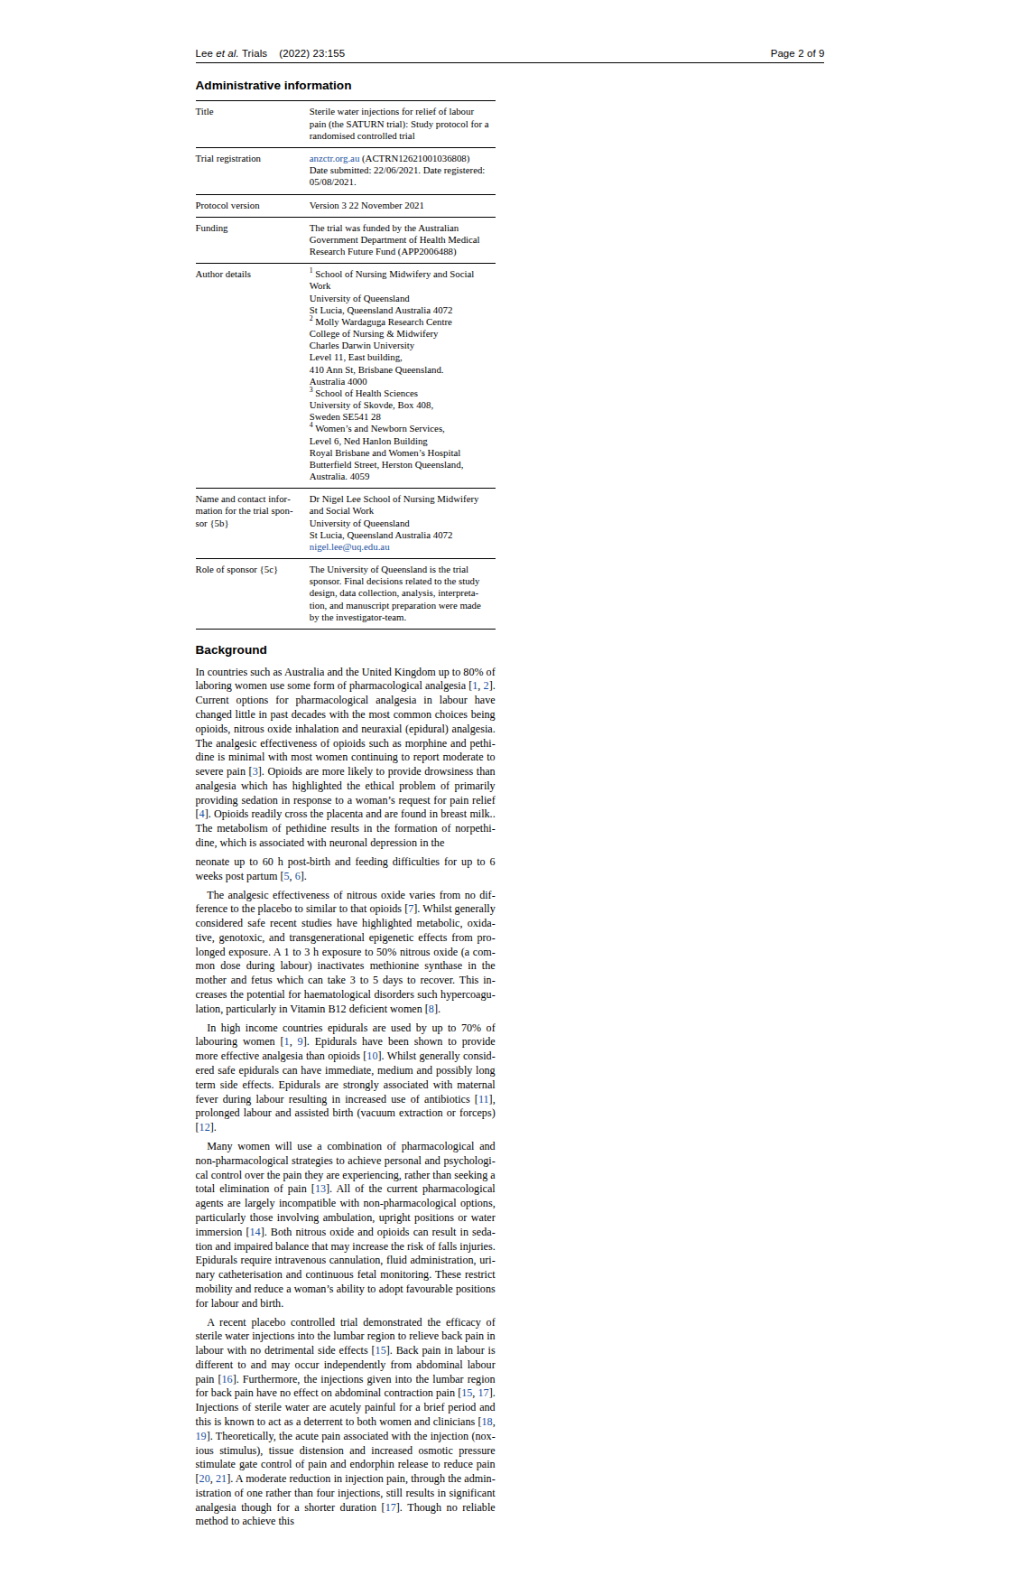Lee et al. Trials (2022) 23:155
Page 2 of 9
Administrative information
| Title | Sterile water injections for relief of labour pain (the SATURN trial): Study protocol for a randomised controlled trial |
| Trial registration | anzctr.org.au (ACTRN12621001036808) Date submitted: 22/06/2021. Date registered: 05/08/2021. |
| Protocol version | Version 3 22 November 2021 |
| Funding | The trial was funded by the Australian Government Department of Health Medical Research Future Fund (APP2006488) |
| Author details | 1 School of Nursing Midwifery and Social Work University of Queensland St Lucia, Queensland Australia 4072 2 Molly Wardaguga Research Centre College of Nursing & Midwifery Charles Darwin University Level 11, East building, 410 Ann St, Brisbane Queensland. Australia 4000 3 School of Health Sciences University of Skovde, Box 408, Sweden SE541 28 4 Women’s and Newborn Services, Level 6, Ned Hanlon Building Royal Brisbane and Women’s Hospital Butterfield Street, Herston Queensland, Australia. 4059 |
| Name and contact information for the trial sponsor {5b} | Dr Nigel Lee School of Nursing Midwifery and Social Work University of Queensland St Lucia, Queensland Australia 4072 nigel.lee@uq.edu.au |
| Role of sponsor {5c} | The University of Queensland is the trial sponsor. Final decisions related to the study design, data collection, analysis, interpretation, and manuscript preparation were made by the investigator-team. |
Background
In countries such as Australia and the United Kingdom up to 80% of laboring women use some form of pharmacological analgesia [1, 2]. Current options for pharmacological analgesia in labour have changed little in past decades with the most common choices being opioids, nitrous oxide inhalation and neuraxial (epidural) analgesia. The analgesic effectiveness of opioids such as morphine and pethidine is minimal with most women continuing to report moderate to severe pain [3]. Opioids are more likely to provide drowsiness than analgesia which has highlighted the ethical problem of primarily providing sedation in response to a woman’s request for pain relief [4]. Opioids readily cross the placenta and are found in breast milk.. The metabolism of pethidine results in the formation of norpethidine, which is associated with neuronal depression in the
neonate up to 60 h post-birth and feeding difficulties for up to 6 weeks post partum [5, 6].
The analgesic effectiveness of nitrous oxide varies from no difference to the placebo to similar to that opioids [7]. Whilst generally considered safe recent studies have highlighted metabolic, oxidative, genotoxic, and transgenerational epigenetic effects from prolonged exposure. A 1 to 3 h exposure to 50% nitrous oxide (a common dose during labour) inactivates methionine synthase in the mother and fetus which can take 3 to 5 days to recover. This increases the potential for haematological disorders such hypercoagulation, particularly in Vitamin B12 deficient women [8].
In high income countries epidurals are used by up to 70% of labouring women [1, 9]. Epidurals have been shown to provide more effective analgesia than opioids [10]. Whilst generally considered safe epidurals can have immediate, medium and possibly long term side effects. Epidurals are strongly associated with maternal fever during labour resulting in increased use of antibiotics [11], prolonged labour and assisted birth (vacuum extraction or forceps) [12].
Many women will use a combination of pharmacological and non-pharmacological strategies to achieve personal and psychological control over the pain they are experiencing, rather than seeking a total elimination of pain [13]. All of the current pharmacological agents are largely incompatible with non-pharmacological options, particularly those involving ambulation, upright positions or water immersion [14]. Both nitrous oxide and opioids can result in sedation and impaired balance that may increase the risk of falls injuries. Epidurals require intravenous cannulation, fluid administration, urinary catheterisation and continuous fetal monitoring. These restrict mobility and reduce a woman’s ability to adopt favourable positions for labour and birth.
A recent placebo controlled trial demonstrated the efficacy of sterile water injections into the lumbar region to relieve back pain in labour with no detrimental side effects [15]. Back pain in labour is different to and may occur independently from abdominal labour pain [16]. Furthermore, the injections given into the lumbar region for back pain have no effect on abdominal contraction pain [15, 17]. Injections of sterile water are acutely painful for a brief period and this is known to act as a deterrent to both women and clinicians [18, 19]. Theoretically, the acute pain associated with the injection (noxious stimulus), tissue distension and increased osmotic pressure stimulate gate control of pain and endorphin release to reduce pain [20, 21]. A moderate reduction in injection pain, through the administration of one rather than four injections, still results in significant analgesia though for a shorter duration [17]. Though no reliable method to achieve this